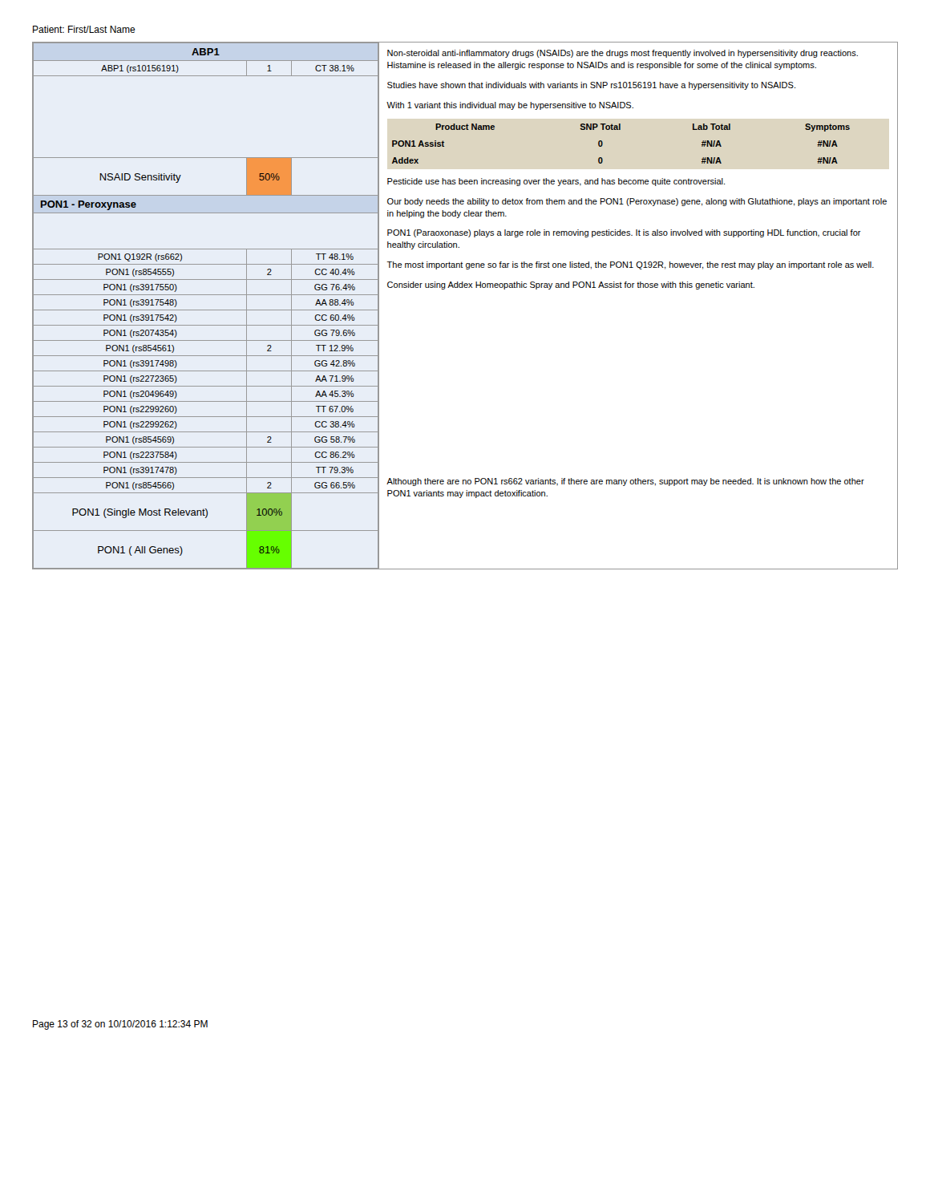Patient: First/Last Name
| / ABP1 / / ABP1 (rs10156191) / 1 / CT 38.1% / / NSAID Sensitivity / 50% / / / PON1 - Peroxynase / / PON1 Q192R (rs662) / / TT 48.1% / / PON1 (rs854555) / 2 / CC 40.4% / / PON1 (rs3917550) / / GG 76.4% / / PON1 (rs3917548) / / AA 88.4% / / PON1 (rs3917542) / / CC 60.4% / / PON1 (rs2074354) / / GG 79.6% / / PON1 (rs854561) / 2 / TT 12.9% / / PON1 (rs3917498) / / GG 42.8% / / PON1 (rs2272365) / / AA 71.9% / / PON1 (rs2049649) / / AA 45.3% / / PON1 (rs2299260) / / TT 67.0% / / PON1 (rs2299262) / / CC 38.4% / / PON1 (rs854569) / 2 / GG 58.7% / / PON1 (rs2237584) / / CC 86.2% / / PON1 (rs3917478) / / TT 79.3% / / PON1 (rs854566) / 2 / GG 66.5% / / PON1 (Single Most Relevant) / 100% / / / PON1 ( All Genes) / 81% / / | Non-steroidal anti-inflammatory drugs (NSAIDs) are the drugs most frequently involved in hypersensitivity drug reactions. Histamine is released in the allergic response to NSAIDs and is responsible for some of the clinical symptoms. Studies have shown that individuals with variants in SNP rs10156191 have a hypersensitivity to NSAIDS. With 1 variant this individual may be hypersensitive to NSAIDS. / Product Name / SNP Total / Lab Total / Symptoms / / --- / --- / --- / --- / / PON1 Assist / 0 / #N/A / #N/A / / Addex / 0 / #N/A / #N/A / Pesticide use has been increasing over the years, and has become quite controversial. Our body needs the ability to detox from them and the PON1 (Peroxynase) gene, along with Glutathione, plays an important role in helping the body clear them. PON1 (Paraoxonase) plays a large role in removing pesticides. It is also involved with supporting HDL function, crucial for healthy circulation. The most important gene so far is the first one listed, the PON1 Q192R, however, the rest may play an important role as well. Consider using Addex Homeopathic Spray and PON1 Assist for those with this genetic variant. Although there are no PON1 rs662 variants, if there are many others, support may be needed. It is unknown how the other PON1 variants may impact detoxification. |
Page 13 of 32 on 10/10/2016 1:12:34 PM